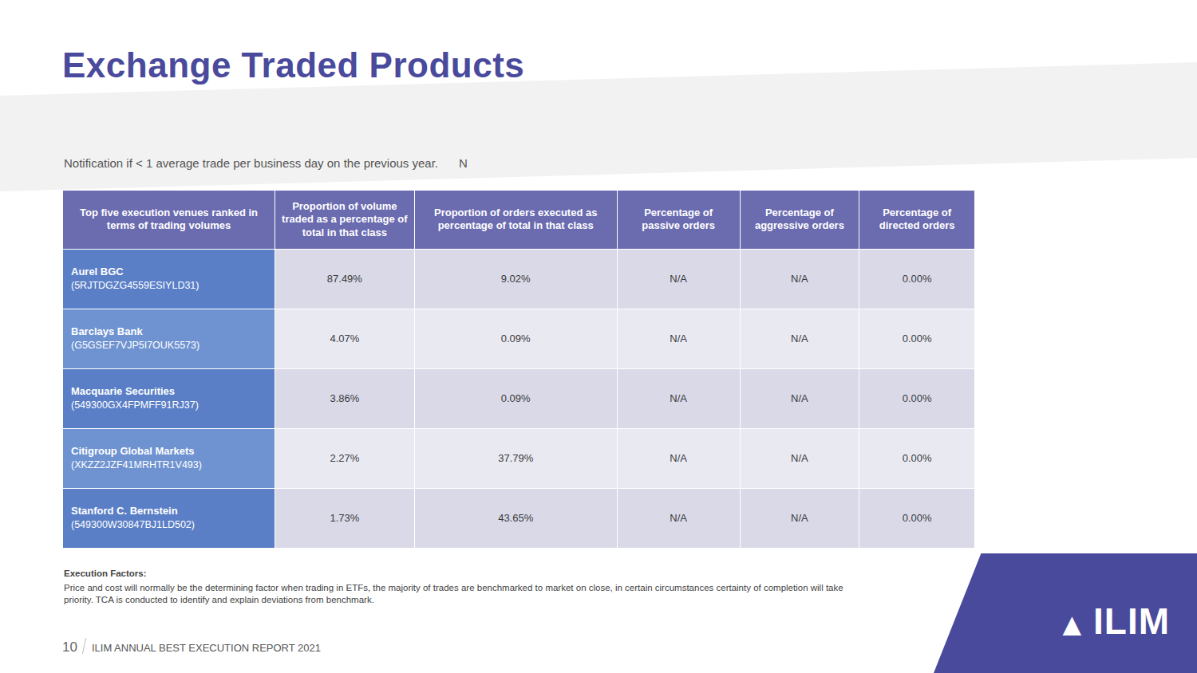Exchange Traded Products
Notification if < 1 average trade per business day on the previous year.N
| Top five execution venues ranked in terms of trading volumes | Proportion of volume traded as a percentage of total in that class | Proportion of orders executed as percentage of total in that class | Percentage of passive orders | Percentage of aggressive orders | Percentage of directed orders |
| --- | --- | --- | --- | --- | --- |
| Aurel BGC (5RJTDGZG4559ESIYLD31) | 87.49% | 9.02% | N/A | N/A | 0.00% |
| Barclays Bank (G5GSEF7VJP5I7OUK5573) | 4.07% | 0.09% | N/A | N/A | 0.00% |
| Macquarie Securities (549300GX4FPMFF91RJ37) | 3.86% | 0.09% | N/A | N/A | 0.00% |
| Citigroup Global Markets (XKZZ2JZF41MRHTR1V493) | 2.27% | 37.79% | N/A | N/A | 0.00% |
| Stanford C. Bernstein (549300W30847BJ1LD502) | 1.73% | 43.65% | N/A | N/A | 0.00% |
Execution Factors: Price and cost will normally be the determining factor when trading in ETFs, the majority of trades are benchmarked to market on close, in certain circumstances certainty of completion will take priority. TCA is conducted to identify and explain deviations from benchmark.
10 ILIM ANNUAL BEST EXECUTION REPORT 2021
▲ILIM